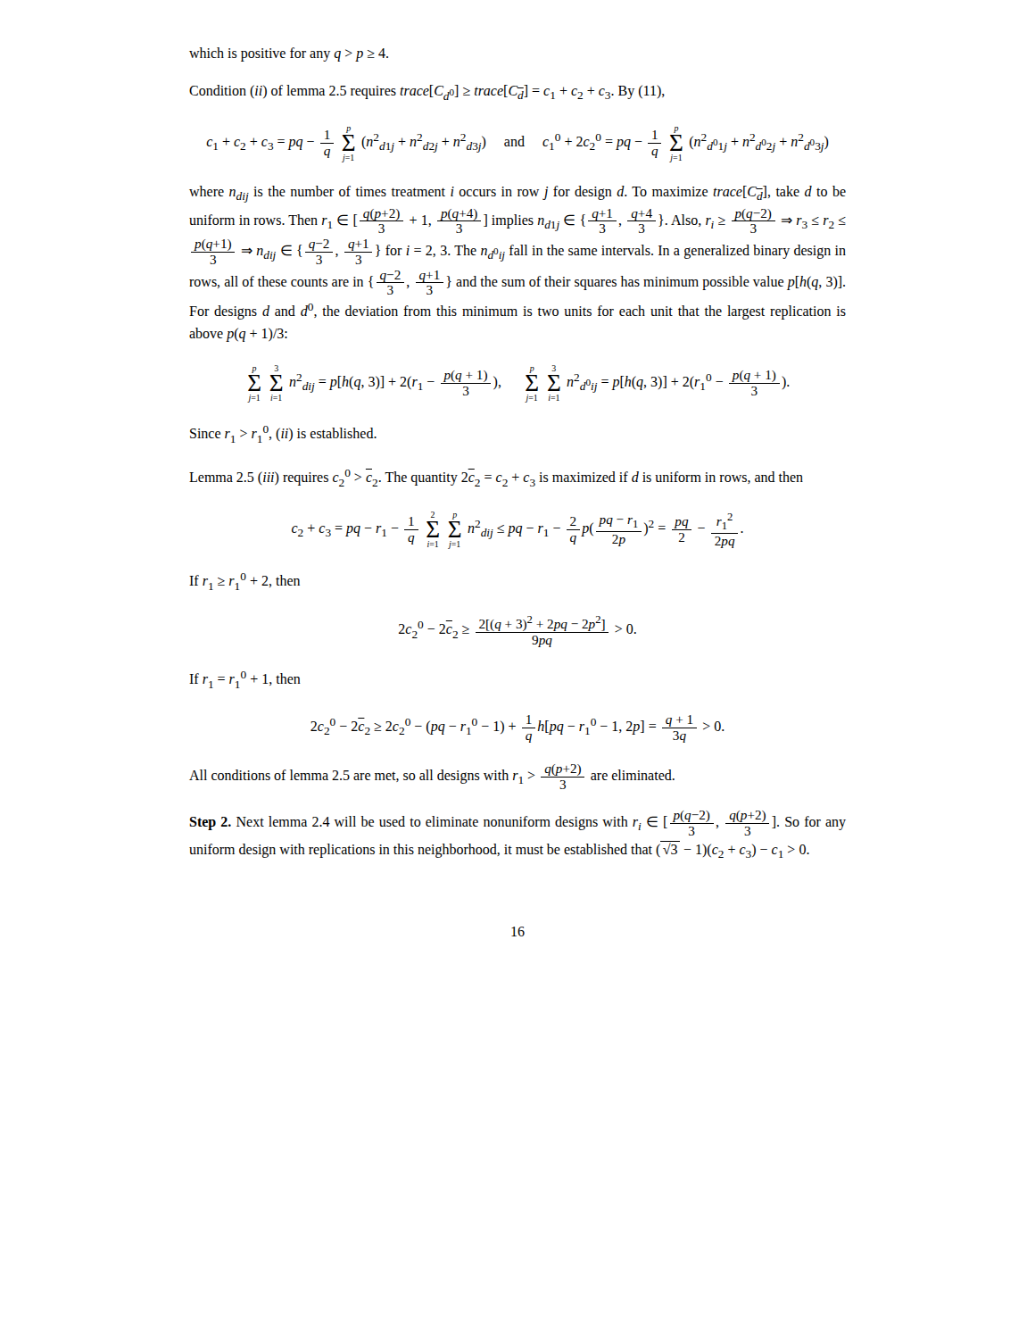which is positive for any q > p ≥ 4.
Condition (ii) of lemma 2.5 requires trace[Cd0] ≥ trace[Cd] = c1 + c2 + c3. By (11),
c1 + c2 + c3 = pq − 1 q pΣj=1 (n2d1j + n2d2j + n2d3j) and c10 + 2c20 = pq − 1 q pΣj=1 (n2d01j + n2d02j + n2d03j)
where ndij is the number of times treatment i occurs in row j for design d. To maximize trace[Cd], take d to be uniform in rows. Then r1 ∈ [q(p+2) 3 + 1, p(q+4) 3] implies nd1j ∈ {q+13, q+43}. Also, ri ≥ p(q−2) 3 ⇒ r3 ≤ r2 ≤ p(q+1) 3 ⇒ ndij ∈ {q−23, q+13} for i = 2, 3. The nd0ij fall in the same intervals. In a generalized binary design in rows, all of these counts are in {q−23, q+13} and the sum of their squares has minimum possible value p[h(q, 3)]. For designs d and d0, the deviation from this minimum is two units for each unit that the largest replication is above p(q + 1)/3:
pΣj=1 3 Σi=1 n2dij = p[h(q, 3)] + 2(r1 − p(q + 1) 3), pΣj=1 3 Σi=1 n2d0ij = p[h(q, 3)] + 2(r10 − p(q + 1) 3).
Since r1 > r10, (ii) is established.
Lemma 2.5 (iii) requires c20 > c2. The quantity 2c2 = c2 + c3 is maximized if d is uniform in rows, and then
c2 + c3 = pq − r1 − 1 q 2 Σi=1 pΣj=1 n2dij ≤ pq − r1 − 2 q p(pq − r12p)2 = pq 2 − r122pq.
If r1 ≥ r10 + 2, then
2c20 − 2c2 ≥ 2[(q + 3)2 + 2pq − 2p2] 9pq > 0.
If r1 = r10 + 1, then
2c20 − 2c2 ≥ 2c20 − (pq − r10 − 1) + 1 q h[pq − r10 − 1, 2p] = q + 13q > 0.
All conditions of lemma 2.5 are met, so all designs with r1 > q(p+2) 3 are eliminated.
Step 2. Next lemma 2.4 will be used to eliminate nonuniform designs with ri ∈ [p(q−2) 3, q(p+2) 3]. So for any uniform design with replications in this neighborhood, it must be established that (√3 − 1)(c2 + c3) − c1 > 0.
16